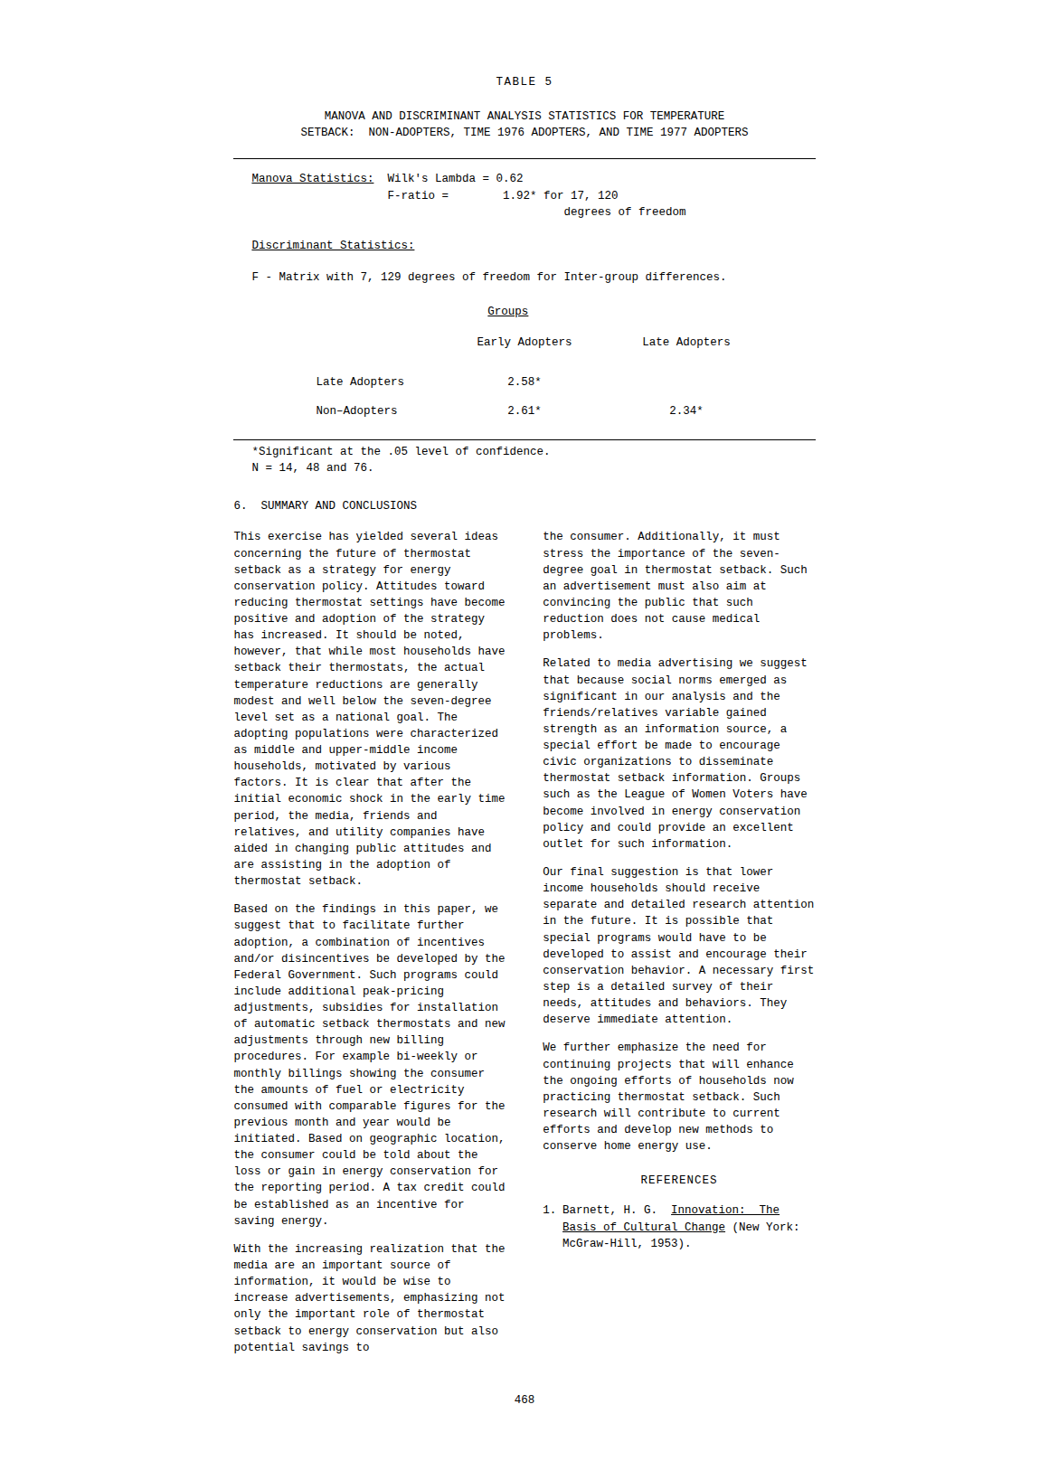TABLE 5
MANOVA AND DISCRIMINANT ANALYSIS STATISTICS FOR TEMPERATURE SETBACK: NON-ADOPTERS, TIME 1976 ADOPTERS, AND TIME 1977 ADOPTERS
Manova Statistics:
Wilk's Lambda = 0.62 F-ratio = 1.92* for 17, 120 degrees of freedom
Discriminant Statistics:
F - Matrix with 7, 129 degrees of freedom for Inter-group differences.
Groups
| | Early Adopters | Late Adopters |
| --- | --- | --- |
| Late Adopters | 2.58* | |
| Non–Adopters | 2.61* | 2.34* |
*Significant at the .05 level of confidence.
N = 14, 48 and 76.
6. SUMMARY AND CONCLUSIONS
This exercise has yielded several ideas concerning the future of thermostat setback as a strategy for energy conservation policy. Attitudes toward reducing thermostat settings have become positive and adoption of the strategy has increased. It should be noted, however, that while most households have setback their thermostats, the actual temperature reductions are generally modest and well below the seven-degree level set as a national goal. The adopting populations were characterized as middle and upper-middle income households, motivated by various factors. It is clear that after the initial economic shock in the early time period, the media, friends and relatives, and utility companies have aided in changing public attitudes and are assisting in the adoption of thermostat setback.
Based on the findings in this paper, we suggest that to facilitate further adoption, a combination of incentives and/or disincentives be developed by the Federal Government. Such programs could include additional peak-pricing adjustments, subsidies for installation of automatic setback thermostats and new adjustments through new billing procedures. For example bi-weekly or monthly billings showing the consumer the amounts of fuel or electricity consumed with comparable figures for the previous month and year would be initiated. Based on geographic location, the consumer could be told about the loss or gain in energy conservation for the reporting period. A tax credit could be established as an incentive for saving energy.
With the increasing realization that the media are an important source of information, it would be wise to increase advertisements, emphasizing not only the important role of thermostat setback to energy conservation but also potential savings to
the consumer. Additionally, it must stress the importance of the seven-degree goal in thermostat setback. Such an advertisement must also aim at convincing the public that such reduction does not cause medical problems.
Related to media advertising we suggest that because social norms emerged as significant in our analysis and the friends/relatives variable gained strength as an information source, a special effort be made to encourage civic organizations to disseminate thermostat setback information. Groups such as the League of Women Voters have become involved in energy conservation policy and could provide an excellent outlet for such information.
Our final suggestion is that lower income households should receive separate and detailed research attention in the future. It is possible that special programs would have to be developed to assist and encourage their conservation behavior. A necessary first step is a detailed survey of their needs, attitudes and behaviors. They deserve immediate attention.
We further emphasize the need for continuing projects that will enhance the ongoing efforts of households now practicing thermostat setback. Such research will contribute to current efforts and develop new methods to conserve home energy use.
REFERENCES
1.
Barnett, H. G. Innovation: The Basis of Cultural Change (New York: McGraw-Hill, 1953).
468